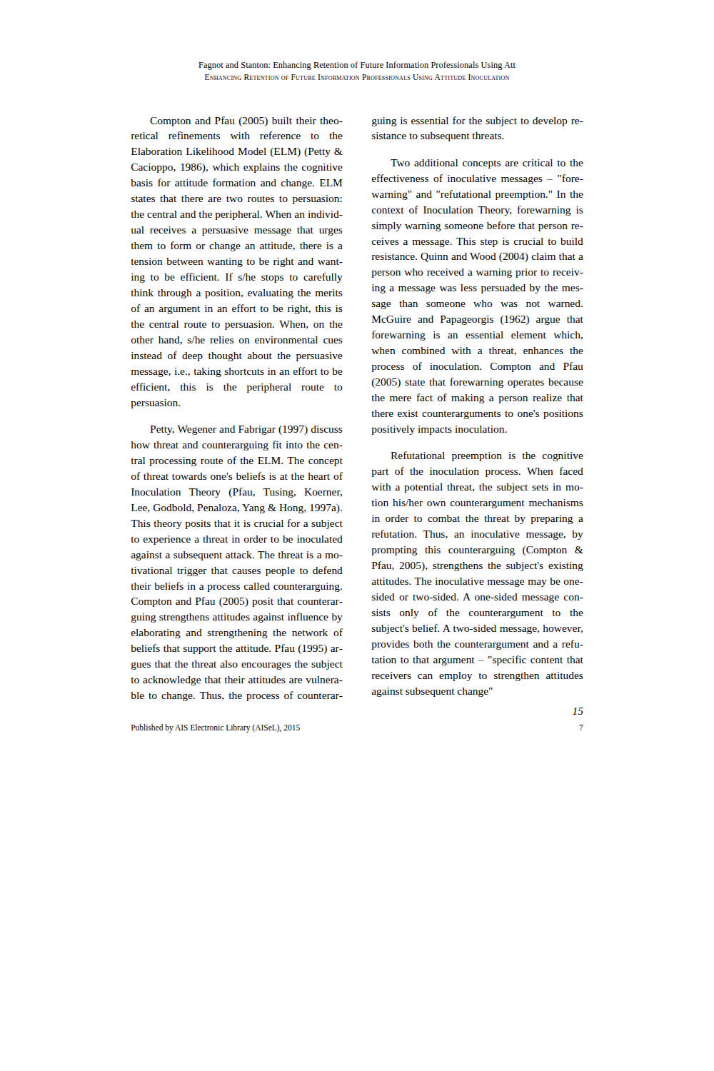Fagnot and Stanton: Enhancing Retention of Future Information Professionals Using Att Enhancing Retention of Future Information Professionals Using Attitude Inoculation
Compton and Pfau (2005) built their theoretical refinements with reference to the Elaboration Likelihood Model (ELM) (Petty & Cacioppo, 1986), which explains the cognitive basis for attitude formation and change. ELM states that there are two routes to persuasion: the central and the peripheral. When an individual receives a persuasive message that urges them to form or change an attitude, there is a tension between wanting to be right and wanting to be efficient. If s/he stops to carefully think through a position, evaluating the merits of an argument in an effort to be right, this is the central route to persuasion. When, on the other hand, s/he relies on environmental cues instead of deep thought about the persuasive message, i.e., taking shortcuts in an effort to be efficient, this is the peripheral route to persuasion.
Petty, Wegener and Fabrigar (1997) discuss how threat and counterarguing fit into the central processing route of the ELM. The concept of threat towards one's beliefs is at the heart of Inoculation Theory (Pfau, Tusing, Koerner, Lee, Godbold, Penaloza, Yang & Hong, 1997a). This theory posits that it is crucial for a subject to experience a threat in order to be inoculated against a subsequent attack. The threat is a motivational trigger that causes people to defend their beliefs in a process called counterarguing. Compton and Pfau (2005) posit that counterarguing strengthens attitudes against influence by elaborating and strengthening the network of beliefs that support the attitude. Pfau (1995) argues that the threat also encourages the subject to acknowledge that their attitudes are vulnerable to change. Thus, the process of counterarguing is essential for the subject to develop resistance to subsequent threats.
Two additional concepts are critical to the effectiveness of inoculative messages – "forewarning" and "refutational preemption." In the context of Inoculation Theory, forewarning is simply warning someone before that person receives a message. This step is crucial to build resistance. Quinn and Wood (2004) claim that a person who received a warning prior to receiving a message was less persuaded by the message than someone who was not warned. McGuire and Papageorgis (1962) argue that forewarning is an essential element which, when combined with a threat, enhances the process of inoculation. Compton and Pfau (2005) state that forewarning operates because the mere fact of making a person realize that there exist counterarguments to one's positions positively impacts inoculation.
Refutational preemption is the cognitive part of the inoculation process. When faced with a potential threat, the subject sets in motion his/her own counterargument mechanisms in order to combat the threat by preparing a refutation. Thus, an inoculative message, by prompting this counterarguing (Compton & Pfau, 2005), strengthens the subject's existing attitudes. The inoculative message may be one-sided or two-sided. A one-sided message consists only of the counterargument to the subject's belief. A two-sided message, however, provides both the counterargument and a refutation to that argument – "specific content that receivers can employ to strengthen attitudes against subsequent change"
15
Published by AIS Electronic Library (AISeL), 2015
7